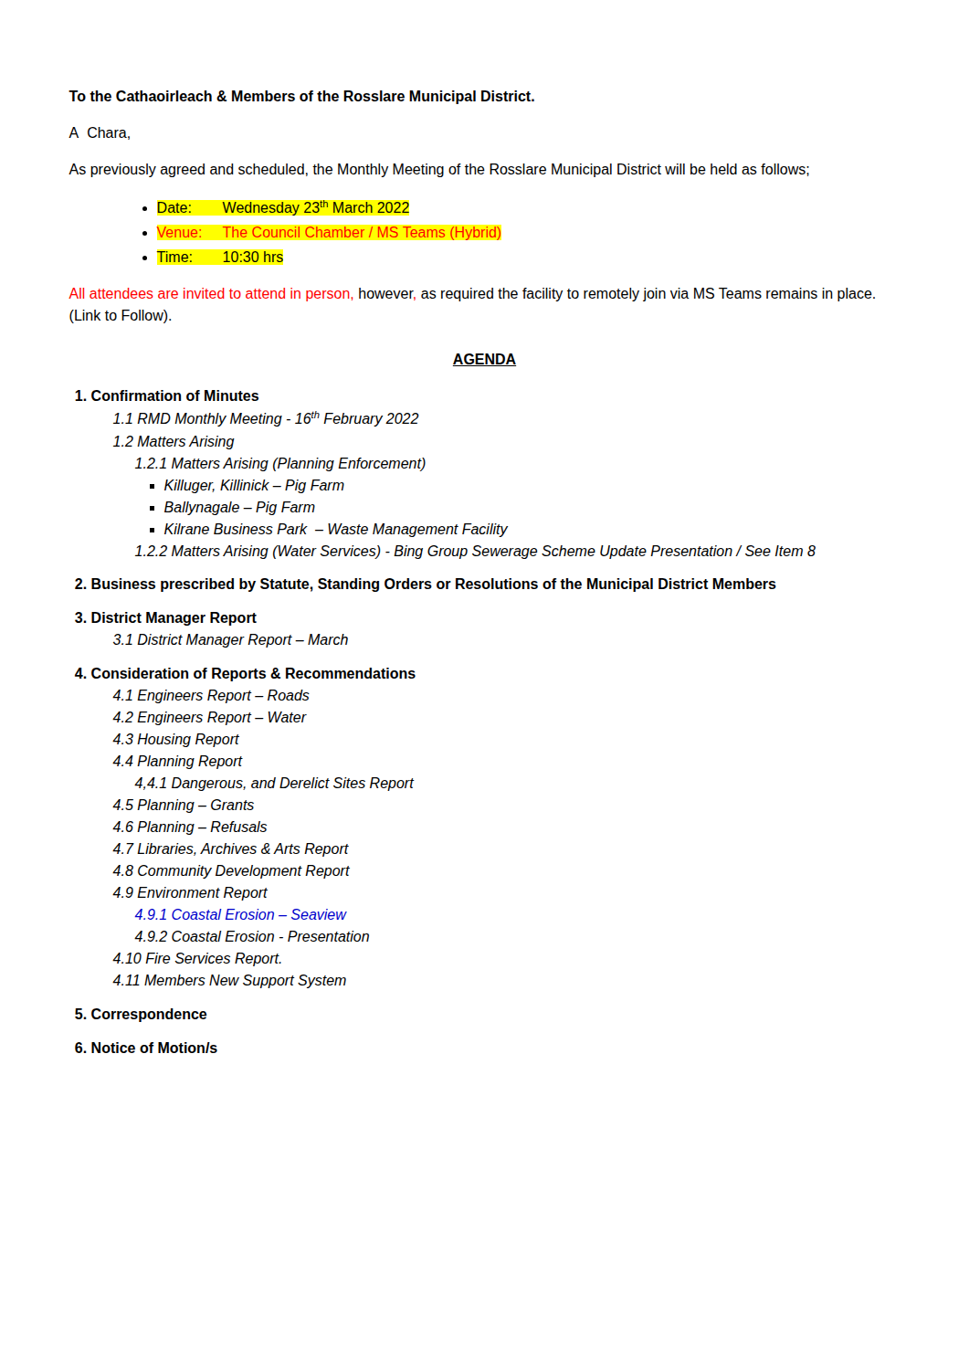To the Cathaoirleach & Members of the Rosslare Municipal District.
A Chara,
As previously agreed and scheduled, the Monthly Meeting of the Rosslare Municipal District will be held as follows;
Date: Wednesday 23th March 2022
Venue: The Council Chamber / MS Teams (Hybrid)
Time: 10:30 hrs
All attendees are invited to attend in person, however, as required the facility to remotely join via MS Teams remains in place. (Link to Follow).
AGENDA
Confirmation of Minutes
1.1 RMD Monthly Meeting - 16th February 2022
1.2 Matters Arising
1.2.1 Matters Arising (Planning Enforcement)
Killuger, Killinick – Pig Farm
Ballynagale – Pig Farm
Kilrane Business Park – Waste Management Facility
1.2.2 Matters Arising (Water Services) - Bing Group Sewerage Scheme Update Presentation / See Item 8
Business prescribed by Statute, Standing Orders or Resolutions of the Municipal District Members
District Manager Report
3.1 District Manager Report – March
Consideration of Reports & Recommendations
4.1 Engineers Report – Roads
4.2 Engineers Report – Water
4.3 Housing Report
4.4 Planning Report
4,4.1 Dangerous, and Derelict Sites Report
4.5 Planning – Grants
4.6 Planning – Refusals
4.7 Libraries, Archives & Arts Report
4.8 Community Development Report
4.9 Environment Report
4.9.1 Coastal Erosion – Seaview
4.9.2 Coastal Erosion - Presentation
4.10 Fire Services Report.
4.11 Members New Support System
Correspondence
Notice of Motion/s